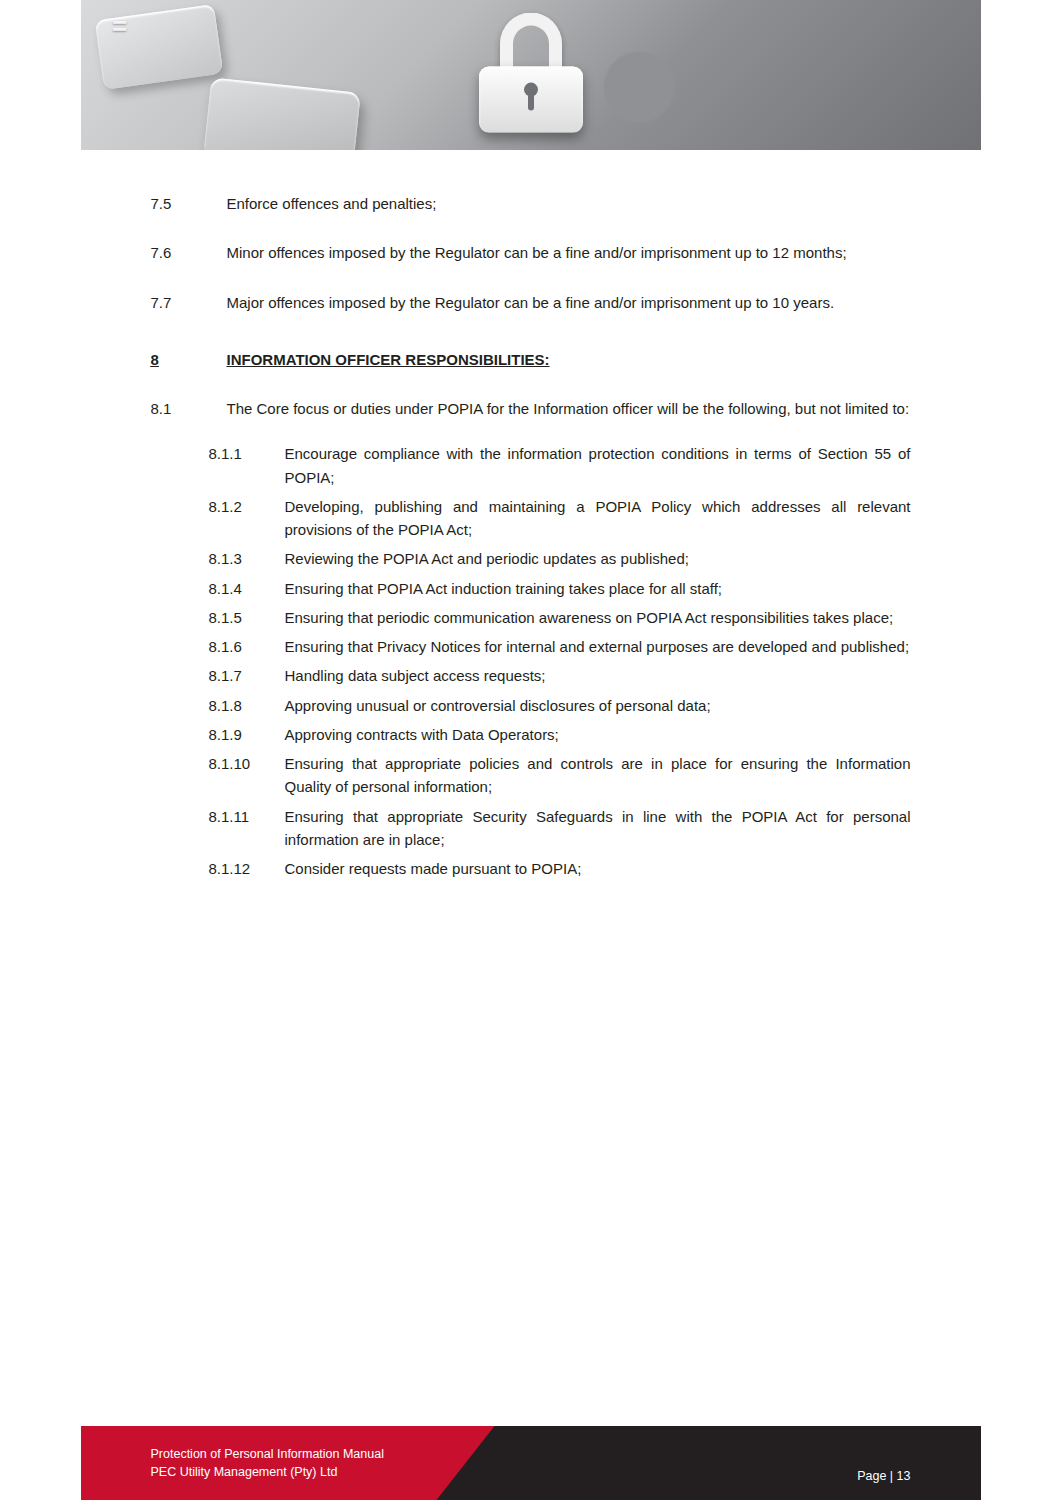=
7.5 Enforce offences and penalties;
7.6 Minor offences imposed by the Regulator can be a fine and/or imprisonment up to 12 months;
7.7 Major offences imposed by the Regulator can be a fine and/or imprisonment up to 10 years.
8 Information Officer Responsibilities:
8.1 The Core focus or duties under POPIA for the Information officer will be the following, but not limited to:
8.1.1 Encourage compliance with the information protection conditions in terms of Section 55 of POPIA;
8.1.2 Developing, publishing and maintaining a POPIA Policy which addresses all relevant provisions of the POPIA Act;
8.1.3 Reviewing the POPIA Act and periodic updates as published;
8.1.4 Ensuring that POPIA Act induction training takes place for all staff;
8.1.5 Ensuring that periodic communication awareness on POPIA Act responsibilities takes place;
8.1.6 Ensuring that Privacy Notices for internal and external purposes are developed and published;
8.1.7 Handling data subject access requests;
8.1.8 Approving unusual or controversial disclosures of personal data;
8.1.9 Approving contracts with Data Operators;
8.1.10 Ensuring that appropriate policies and controls are in place for ensuring the Information Quality of personal information;
8.1.11 Ensuring that appropriate Security Safeguards in line with the POPIA Act for personal information are in place;
8.1.12 Consider requests made pursuant to POPIA;
Protection of Personal Information Manual
PEC Utility Management (Pty) Ltd
Page | 13